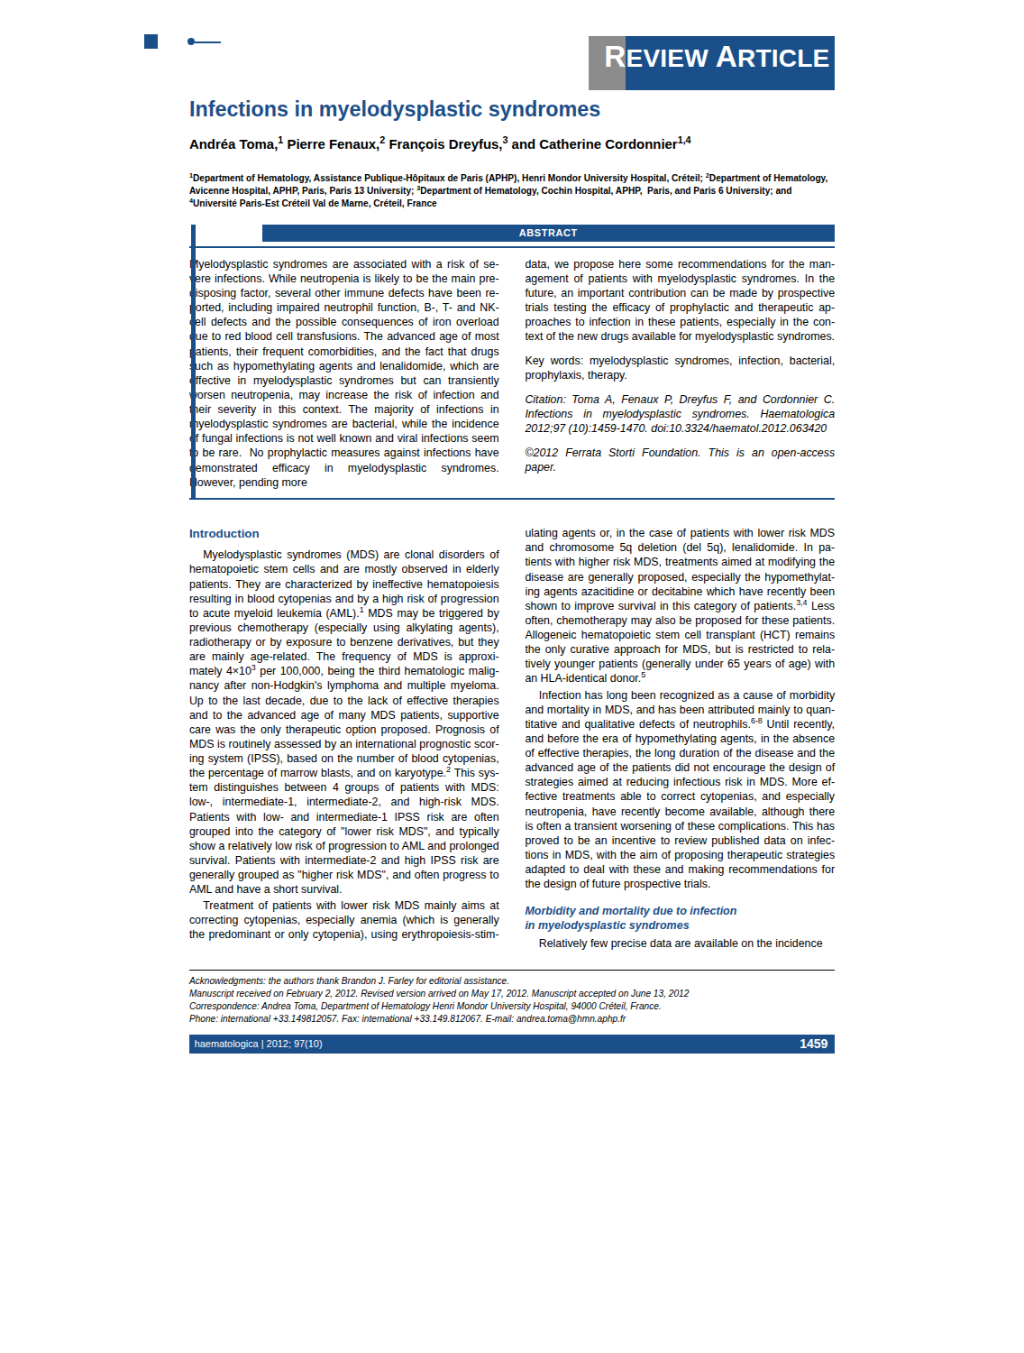REVIEW ARTICLE
Infections in myelodysplastic syndromes
Andréa Toma,1 Pierre Fenaux,2 François Dreyfus,3 and Catherine Cordonnier1,4
1Department of Hematology, Assistance Publique-Hôpitaux de Paris (APHP), Henri Mondor University Hospital, Créteil; 2Department of Hematology, Avicenne Hospital, APHP, Paris, Paris 13 University; 3Department of Hematology, Cochin Hospital, APHP, Paris, and Paris 6 University; and 4Université Paris-Est Créteil Val de Marne, Créteil, France
ABSTRACT
Myelodysplastic syndromes are associated with a risk of severe infections. While neutropenia is likely to be the main predisposing factor, several other immune defects have been reported, including impaired neutrophil function, B-, T- and NK-cell defects and the possible consequences of iron overload due to red blood cell transfusions. The advanced age of most patients, their frequent comorbidities, and the fact that drugs such as hypomethylating agents and lenalidomide, which are effective in myelodysplastic syndromes but can transiently worsen neutropenia, may increase the risk of infection and their severity in this context. The majority of infections in myelodysplastic syndromes are bacterial, while the incidence of fungal infections is not well known and viral infections seem to be rare. No prophylactic measures against infections have demonstrated efficacy in myelodysplastic syndromes. However, pending more
data, we propose here some recommendations for the management of patients with myelodysplastic syndromes. In the future, an important contribution can be made by prospective trials testing the efficacy of prophylactic and therapeutic approaches to infection in these patients, especially in the context of the new drugs available for myelodysplastic syndromes.
Key words: myelodysplastic syndromes, infection, bacterial, prophylaxis, therapy.
Citation: Toma A, Fenaux P, Dreyfus F, and Cordonnier C. Infections in myelodysplastic syndromes. Haematologica 2012;97 (10):1459-1470. doi:10.3324/haematol.2012.063420
©2012 Ferrata Storti Foundation. This is an open-access paper.
Introduction
Myelodysplastic syndromes (MDS) are clonal disorders of hematopoietic stem cells and are mostly observed in elderly patients. They are characterized by ineffective hematopoiesis resulting in blood cytopenias and by a high risk of progression to acute myeloid leukemia (AML).1 MDS may be triggered by previous chemotherapy (especially using alkylating agents), radiotherapy or by exposure to benzene derivatives, but they are mainly age-related. The frequency of MDS is approximately 4×103 per 100,000, being the third hematologic malignancy after non-Hodgkin's lymphoma and multiple myeloma. Up to the last decade, due to the lack of effective therapies and to the advanced age of many MDS patients, supportive care was the only therapeutic option proposed. Prognosis of MDS is routinely assessed by an international prognostic scoring system (IPSS), based on the number of blood cytopenias, the percentage of marrow blasts, and on karyotype.2 This system distinguishes between 4 groups of patients with MDS: low-, intermediate-1, intermediate-2, and high-risk MDS. Patients with low- and intermediate-1 IPSS risk are often grouped into the category of "lower risk MDS", and typically show a relatively low risk of progression to AML and prolonged survival. Patients with intermediate-2 and high IPSS risk are generally grouped as "higher risk MDS", and often progress to AML and have a short survival.
Treatment of patients with lower risk MDS mainly aims at correcting cytopenias, especially anemia (which is generally the predominant or only cytopenia), using erythropoiesis-stimulating agents or, in the case of patients with lower risk MDS and chromosome 5q deletion (del 5q), lenalidomide. In patients with higher risk MDS, treatments aimed at modifying the disease are generally proposed, especially the hypomethylating agents azacitidine or decitabine which have recently been shown to improve survival in this category of patients.3,4 Less often, chemotherapy may also be proposed for these patients. Allogeneic hematopoietic stem cell transplant (HCT) remains the only curative approach for MDS, but is restricted to relatively younger patients (generally under 65 years of age) with an HLA-identical donor.5
Infection has long been recognized as a cause of morbidity and mortality in MDS, and has been attributed mainly to quantitative and qualitative defects of neutrophils.6-8 Until recently, and before the era of hypomethylating agents, in the absence of effective therapies, the long duration of the disease and the advanced age of the patients did not encourage the design of strategies aimed at reducing infectious risk in MDS. More effective treatments able to correct cytopenias, and especially neutropenia, have recently become available, although there is often a transient worsening of these complications. This has proved to be an incentive to review published data on infections in MDS, with the aim of proposing therapeutic strategies adapted to deal with these and making recommendations for the design of future prospective trials.
Morbidity and mortality due to infection
in myelodysplastic syndromes
Relatively few precise data are available on the incidence
Acknowledgments: the authors thank Brandon J. Farley for editorial assistance.
Manuscript received on February 2, 2012. Revised version arrived on May 17, 2012. Manuscript accepted on June 13, 2012
Correspondence: Andrea Toma, Department of Hematology Henri Mondor University Hospital, 94000 Créteil, France.
Phone: international +33.149812057. Fax: international +33.149.812067. E-mail: andrea.toma@hmn.aphp.fr
haematologica | 2012; 97(10)
1459